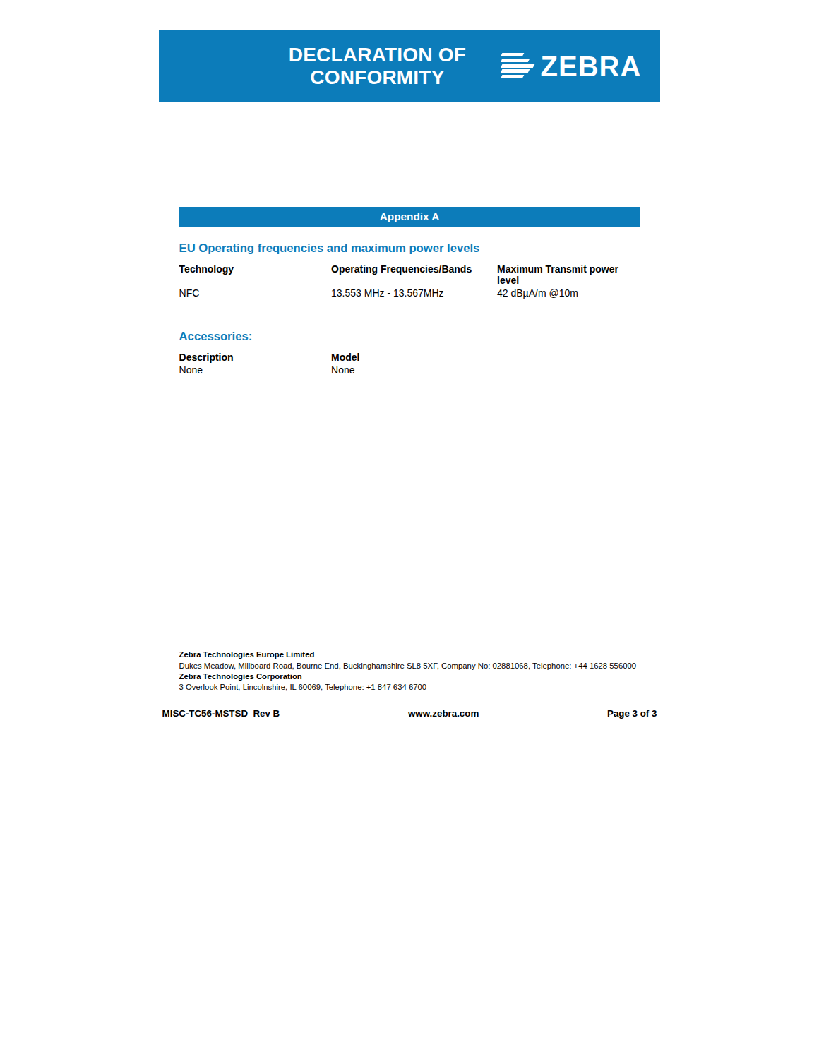DECLARATION OF CONFORMITY
ZEBRA
Appendix A
EU Operating frequencies and maximum power levels
| Technology | Operating Frequencies/Bands | Maximum Transmit power level |
| --- | --- | --- |
| NFC | 13.553 MHz - 13.567MHz | 42 dBµA/m @10m |
Accessories:
| Description | Model |
| --- | --- |
| None | None |
Zebra Technologies Europe Limited
Dukes Meadow, Millboard Road, Bourne End, Buckinghamshire SL8 5XF, Company No: 02881068, Telephone: +44 1628 556000
Zebra Technologies Corporation
3 Overlook Point, Lincolnshire, IL 60069, Telephone: +1 847 634 6700
MISC-TC56-MSTSD Rev B
www.zebra.com
Page 3 of 3